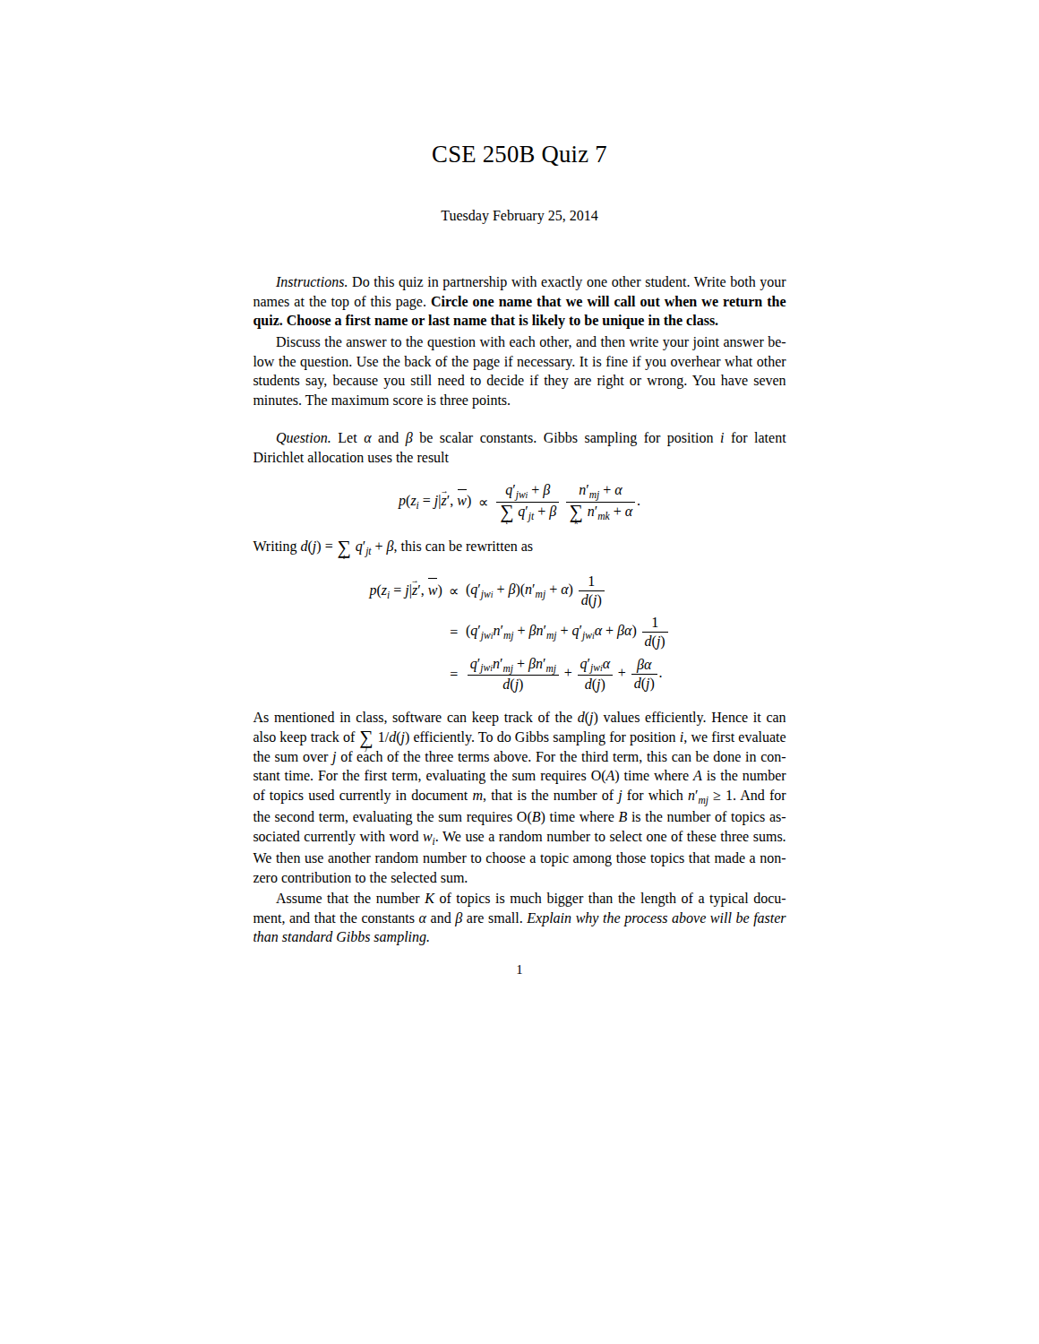CSE 250B Quiz 7
Tuesday February 25, 2014
Instructions. Do this quiz in partnership with exactly one other student. Write both your names at the top of this page. Circle one name that we will call out when we return the quiz. Choose a first name or last name that is likely to be unique in the class.
Discuss the answer to the question with each other, and then write your joint answer below the question. Use the back of the page if necessary. It is fine if you overhear what other students say, because you still need to decide if they are right or wrong. You have seven minutes. The maximum score is three points.
Question. Let α and β be scalar constants. Gibbs sampling for position i for latent Dirichlet allocation uses the result
| p ( z i = j / z ′ , w ) | ∝ | q ′ jw i + β ∑ t q ′ jt + β n ′ mj + α ∑ k n ′ mk + α . |
Writing d(j) = ∑t q′jt + β, this can be rewritten as
| p ( z i = j / z ′ , w ) | ∝ | ( q ′ jw i + β )( n ′ mj + α ) 1 d ( j ) |
| | = | ( q ′ jw i n ′ mj + βn ′ mj + q ′ jw i α + βα ) 1 d ( j ) |
| | = | q ′ jw i n ′ mj + βn ′ mj d ( j ) + q ′ jw i α d ( j ) + βα d ( j ) . |
As mentioned in class, software can keep track of the d(j) values efficiently. Hence it can also keep track of ∑j 1/d(j) efficiently. To do Gibbs sampling for position i, we first evaluate the sum over j of each of the three terms above. For the third term, this can be done in constant time. For the first term, evaluating the sum requires O(A) time where A is the number of topics used currently in document m, that is the number of j for which n′mj ≥ 1. And for the second term, evaluating the sum requires O(B) time where B is the number of topics associated currently with word wi. We use a random number to select one of these three sums. We then use another random number to choose a topic among those topics that made a nonzero contribution to the selected sum.
Assume that the number K of topics is much bigger than the length of a typical document, and that the constants α and β are small. Explain why the process above will be faster than standard Gibbs sampling.
1